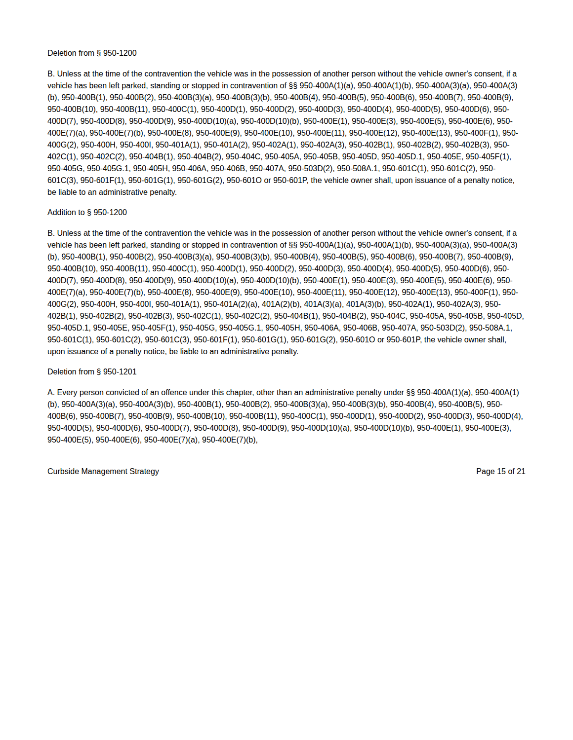Deletion from § 950-1200
B. Unless at the time of the contravention the vehicle was in the possession of another person without the vehicle owner's consent, if a vehicle has been left parked, standing or stopped in contravention of §§ 950-400A(1)(a), 950-400A(1)(b), 950-400A(3)(a), 950-400A(3)(b), 950-400B(1), 950-400B(2), 950-400B(3)(a), 950-400B(3)(b), 950-400B(4), 950-400B(5), 950-400B(6), 950-400B(7), 950-400B(9), 950-400B(10), 950-400B(11), 950-400C(1), 950-400D(1), 950-400D(2), 950-400D(3), 950-400D(4), 950-400D(5), 950-400D(6), 950-400D(7), 950-400D(8), 950-400D(9), 950-400D(10)(a), 950-400D(10)(b), 950-400E(1), 950-400E(3), 950-400E(5), 950-400E(6), 950-400E(7)(a), 950-400E(7)(b), 950-400E(8), 950-400E(9), 950-400E(10), 950-400E(11), 950-400E(12), 950-400E(13), 950-400F(1), 950-400G(2), 950-400H, 950-400I, 950-401A(1), 950-401A(2), 950-402A(1), 950-402A(3), 950-402B(1), 950-402B(2), 950-402B(3), 950-402C(1), 950-402C(2), 950-404B(1), 950-404B(2), 950-404C, 950-405A, 950-405B, 950-405D, 950-405D.1, 950-405E, 950-405F(1), 950-405G, 950-405G.1, 950-405H, 950-406A, 950-406B, 950-407A, 950-503D(2), 950-508A.1, 950-601C(1), 950-601C(2), 950-601C(3), 950-601F(1), 950-601G(1), 950-601G(2), 950-601O or 950-601P, the vehicle owner shall, upon issuance of a penalty notice, be liable to an administrative penalty.
Addition to § 950-1200
B. Unless at the time of the contravention the vehicle was in the possession of another person without the vehicle owner's consent, if a vehicle has been left parked, standing or stopped in contravention of §§ 950-400A(1)(a), 950-400A(1)(b), 950-400A(3)(a), 950-400A(3)(b), 950-400B(1), 950-400B(2), 950-400B(3)(a), 950-400B(3)(b), 950-400B(4), 950-400B(5), 950-400B(6), 950-400B(7), 950-400B(9), 950-400B(10), 950-400B(11), 950-400C(1), 950-400D(1), 950-400D(2), 950-400D(3), 950-400D(4), 950-400D(5), 950-400D(6), 950-400D(7), 950-400D(8), 950-400D(9), 950-400D(10)(a), 950-400D(10)(b), 950-400E(1), 950-400E(3), 950-400E(5), 950-400E(6), 950-400E(7)(a), 950-400E(7)(b), 950-400E(8), 950-400E(9), 950-400E(10), 950-400E(11), 950-400E(12), 950-400E(13), 950-400F(1), 950-400G(2), 950-400H, 950-400I, 950-401A(1), 950-401A(2)(a), 401A(2)(b), 401A(3)(a), 401A(3)(b), 950-402A(1), 950-402A(3), 950-402B(1), 950-402B(2), 950-402B(3), 950-402C(1), 950-402C(2), 950-404B(1), 950-404B(2), 950-404C, 950-405A, 950-405B, 950-405D, 950-405D.1, 950-405E, 950-405F(1), 950-405G, 950-405G.1, 950-405H, 950-406A, 950-406B, 950-407A, 950-503D(2), 950-508A.1, 950-601C(1), 950-601C(2), 950-601C(3), 950-601F(1), 950-601G(1), 950-601G(2), 950-601O or 950-601P, the vehicle owner shall, upon issuance of a penalty notice, be liable to an administrative penalty.
Deletion from § 950-1201
A. Every person convicted of an offence under this chapter, other than an administrative penalty under §§ 950-400A(1)(a), 950-400A(1)(b), 950-400A(3)(a), 950-400A(3)(b), 950-400B(1), 950-400B(2), 950-400B(3)(a), 950-400B(3)(b), 950-400B(4), 950-400B(5), 950-400B(6), 950-400B(7), 950-400B(9), 950-400B(10), 950-400B(11), 950-400C(1), 950-400D(1), 950-400D(2), 950-400D(3), 950-400D(4), 950-400D(5), 950-400D(6), 950-400D(7), 950-400D(8), 950-400D(9), 950-400D(10)(a), 950-400D(10)(b), 950-400E(1), 950-400E(3), 950-400E(5), 950-400E(6), 950-400E(7)(a), 950-400E(7)(b),
Curbside Management Strategy Page 15 of 21